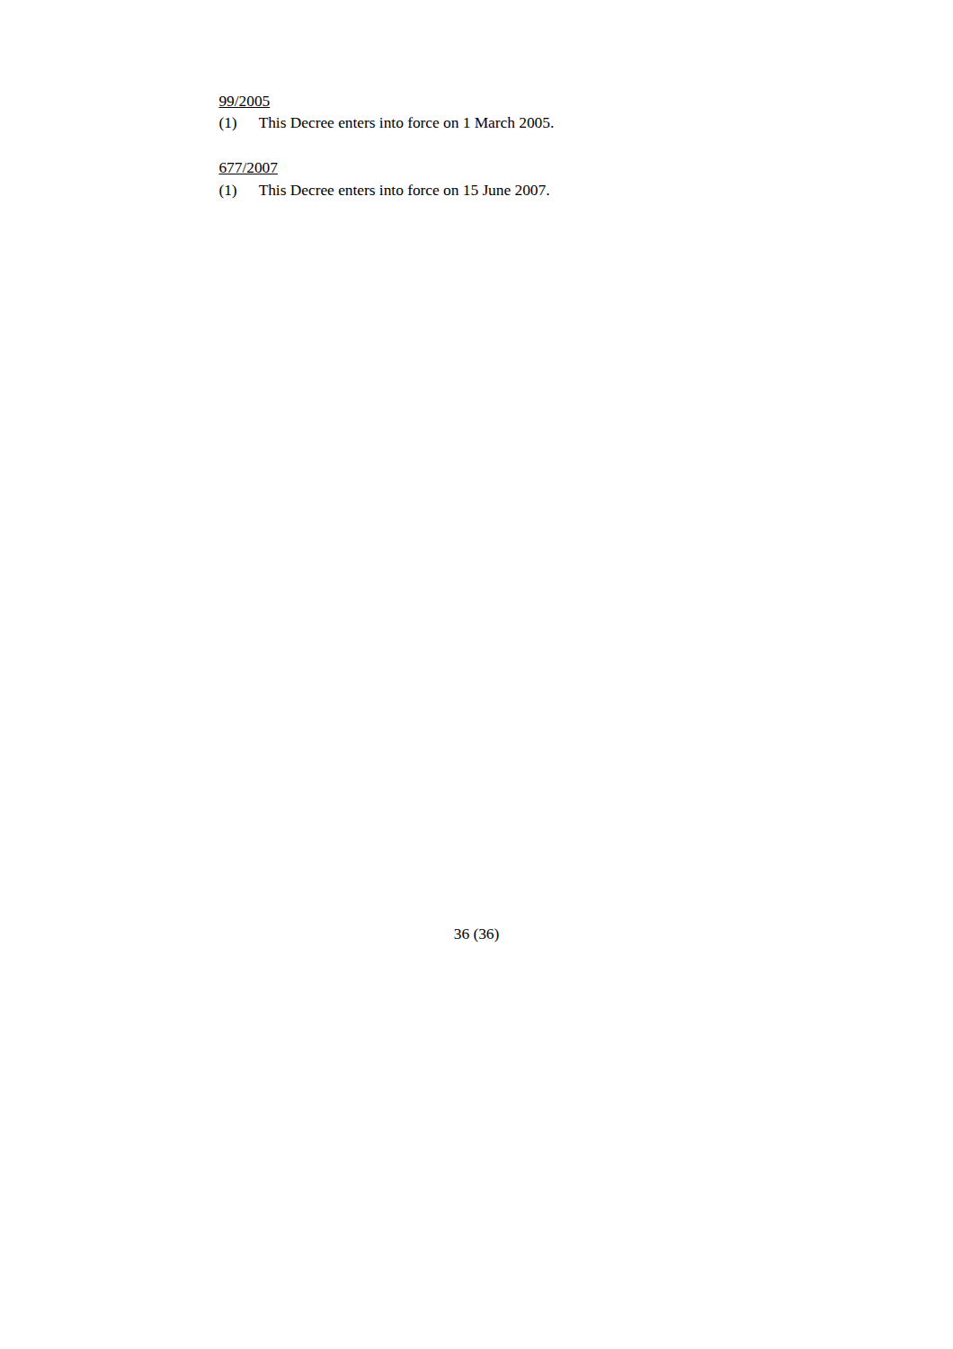99/2005
(1) This Decree enters into force on 1 March 2005.
677/2007
(1) This Decree enters into force on 15 June 2007.
36 (36)